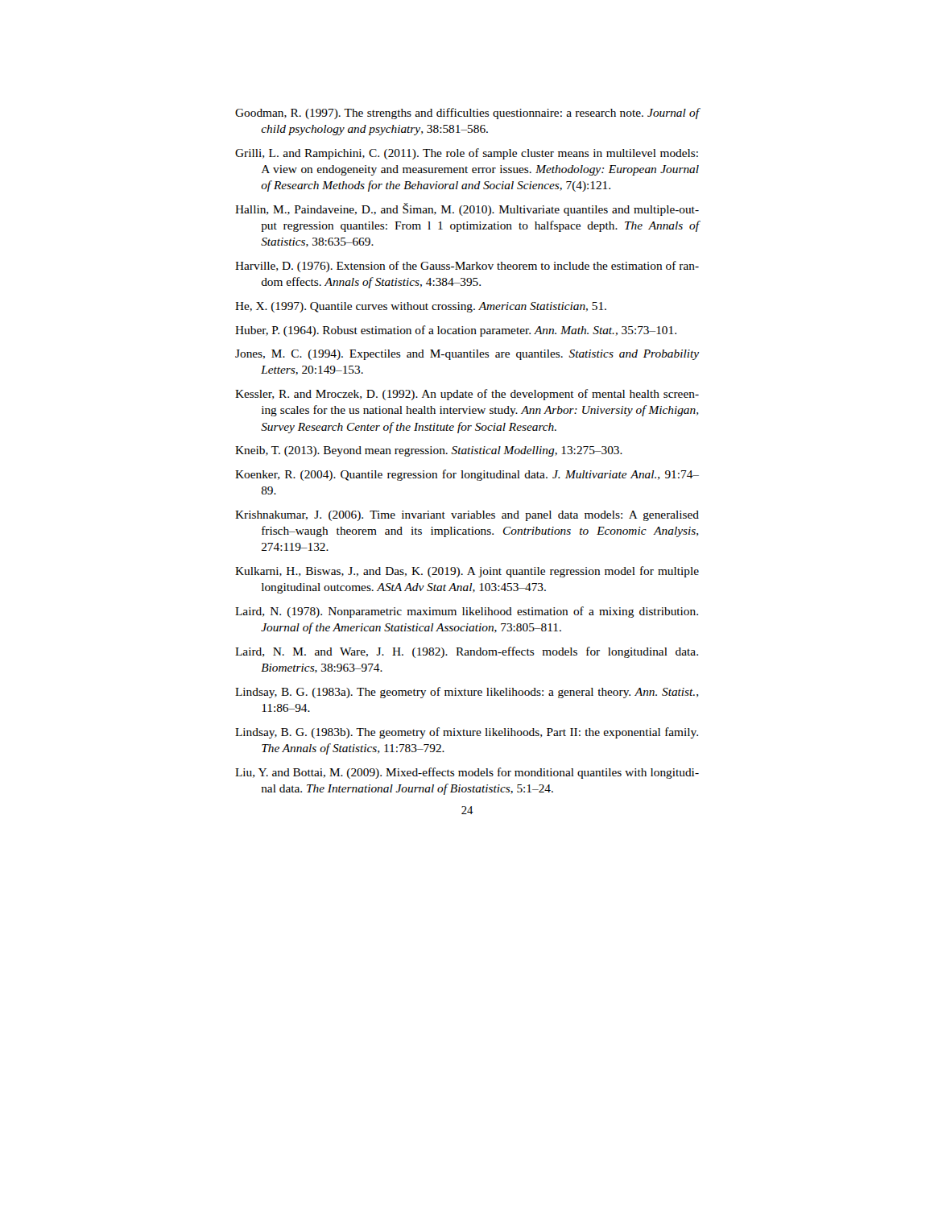Goodman, R. (1997). The strengths and difficulties questionnaire: a research note. Journal of child psychology and psychiatry, 38:581–586.
Grilli, L. and Rampichini, C. (2011). The role of sample cluster means in multilevel models: A view on endogeneity and measurement error issues. Methodology: European Journal of Research Methods for the Behavioral and Social Sciences, 7(4):121.
Hallin, M., Paindaveine, D., and Šiman, M. (2010). Multivariate quantiles and multiple-output regression quantiles: From l 1 optimization to halfspace depth. The Annals of Statistics, 38:635–669.
Harville, D. (1976). Extension of the Gauss-Markov theorem to include the estimation of random effects. Annals of Statistics, 4:384–395.
He, X. (1997). Quantile curves without crossing. American Statistician, 51.
Huber, P. (1964). Robust estimation of a location parameter. Ann. Math. Stat., 35:73–101.
Jones, M. C. (1994). Expectiles and M-quantiles are quantiles. Statistics and Probability Letters, 20:149–153.
Kessler, R. and Mroczek, D. (1992). An update of the development of mental health screening scales for the us national health interview study. Ann Arbor: University of Michigan, Survey Research Center of the Institute for Social Research.
Kneib, T. (2013). Beyond mean regression. Statistical Modelling, 13:275–303.
Koenker, R. (2004). Quantile regression for longitudinal data. J. Multivariate Anal., 91:74–89.
Krishnakumar, J. (2006). Time invariant variables and panel data models: A generalised frisch–waugh theorem and its implications. Contributions to Economic Analysis, 274:119–132.
Kulkarni, H., Biswas, J., and Das, K. (2019). A joint quantile regression model for multiple longitudinal outcomes. AStA Adv Stat Anal, 103:453–473.
Laird, N. (1978). Nonparametric maximum likelihood estimation of a mixing distribution. Journal of the American Statistical Association, 73:805–811.
Laird, N. M. and Ware, J. H. (1982). Random-effects models for longitudinal data. Biometrics, 38:963–974.
Lindsay, B. G. (1983a). The geometry of mixture likelihoods: a general theory. Ann. Statist., 11:86–94.
Lindsay, B. G. (1983b). The geometry of mixture likelihoods, Part II: the exponential family. The Annals of Statistics, 11:783–792.
Liu, Y. and Bottai, M. (2009). Mixed-effects models for monditional quantiles with longitudinal data. The International Journal of Biostatistics, 5:1–24.
24